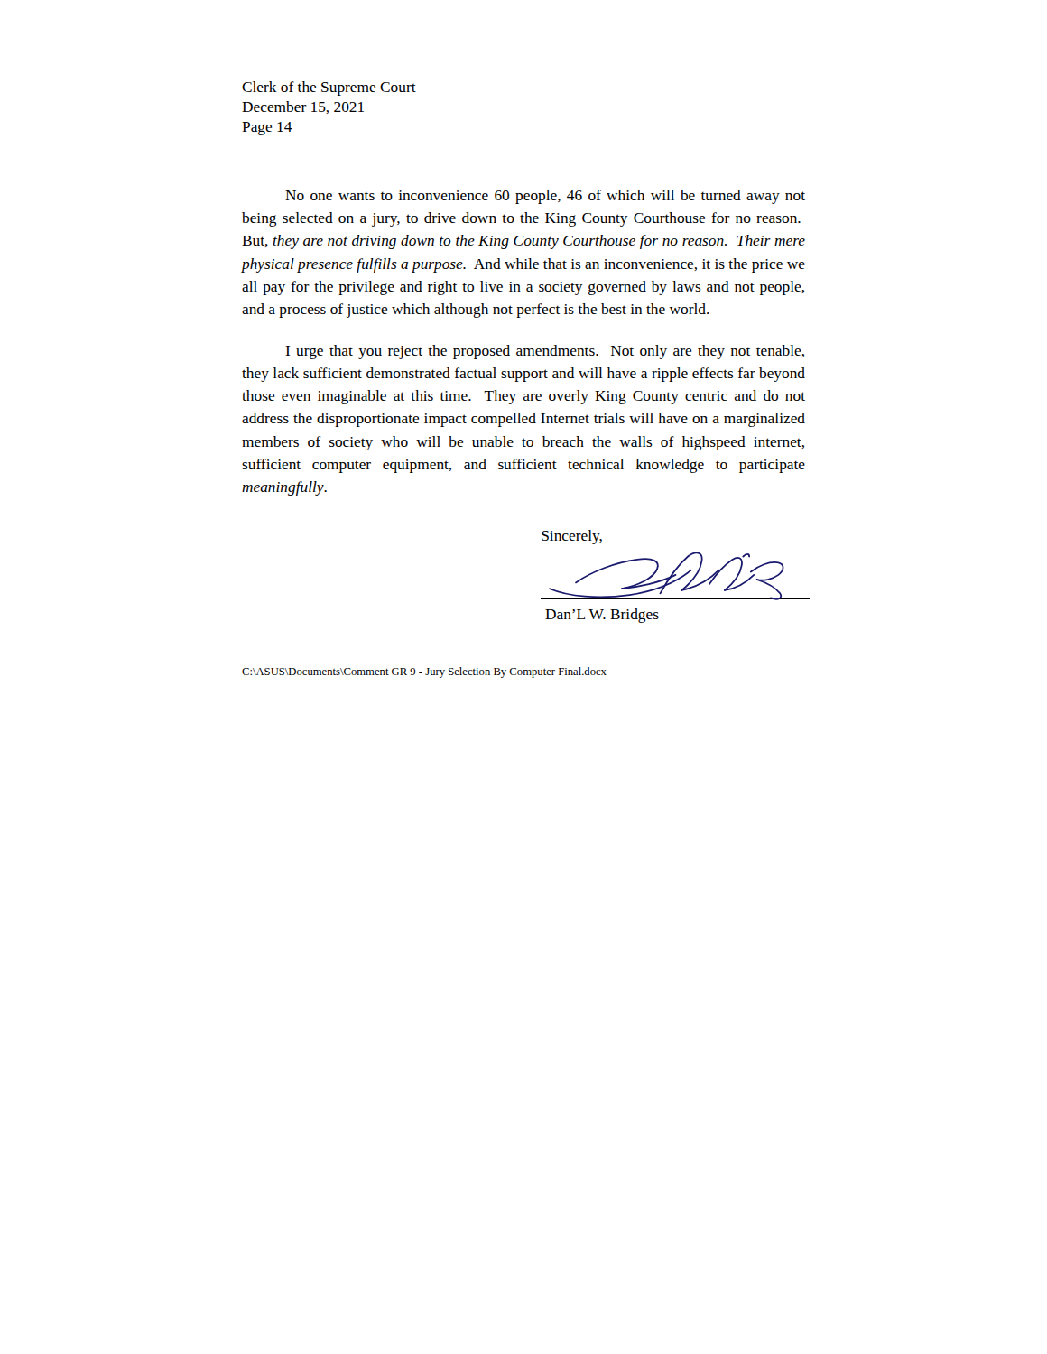Clerk of the Supreme Court
December 15, 2021
Page 14
No one wants to inconvenience 60 people, 46 of which will be turned away not being selected on a jury, to drive down to the King County Courthouse for no reason. But, they are not driving down to the King County Courthouse for no reason. Their mere physical presence fulfills a purpose. And while that is an inconvenience, it is the price we all pay for the privilege and right to live in a society governed by laws and not people, and a process of justice which although not perfect is the best in the world.
I urge that you reject the proposed amendments. Not only are they not tenable, they lack sufficient demonstrated factual support and will have a ripple effects far beyond those even imaginable at this time. They are overly King County centric and do not address the disproportionate impact compelled Internet trials will have on a marginalized members of society who will be unable to breach the walls of highspeed internet, sufficient computer equipment, and sufficient technical knowledge to participate meaningfully.
Sincerely,
Dan’L W. Bridges
C:\ASUS\Documents\Comment GR 9 - Jury Selection By Computer Final.docx